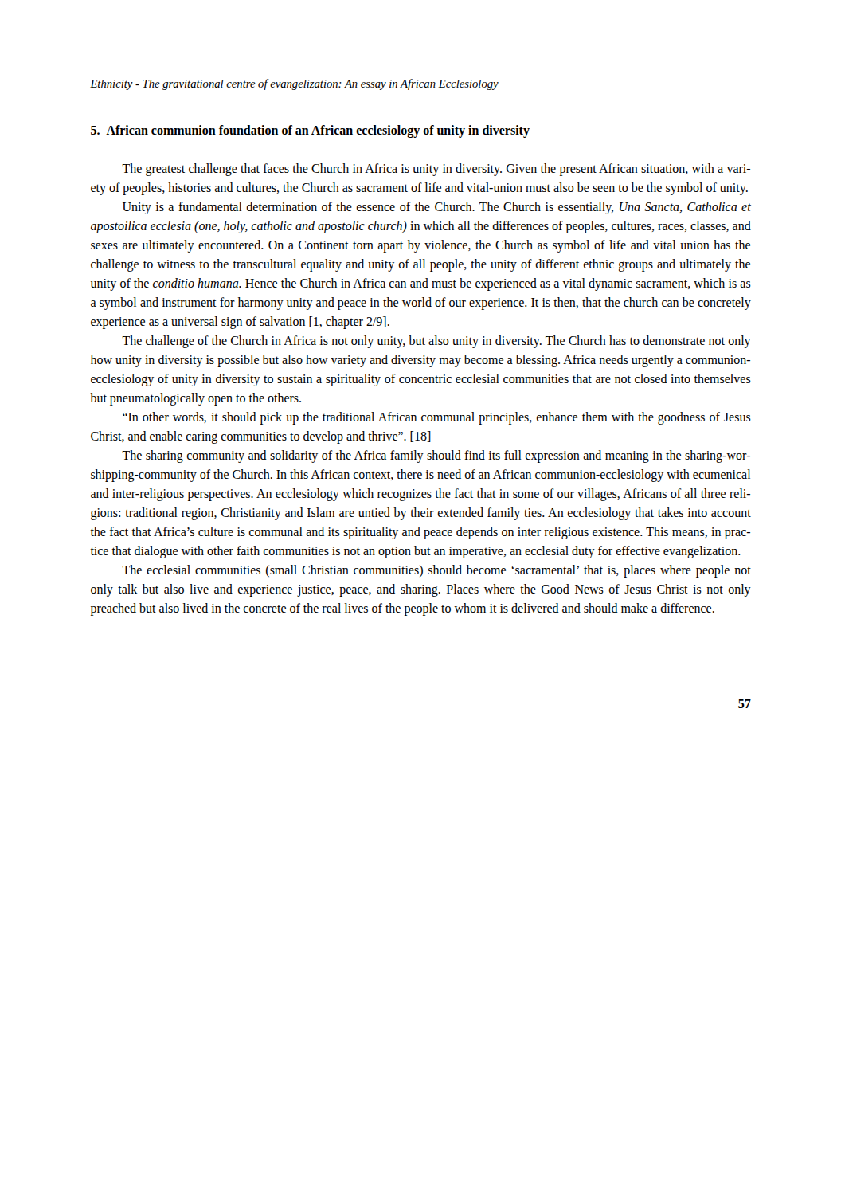Ethnicity - The gravitational centre of evangelization: An essay in African Ecclesiology
5. African communion foundation of an African ecclesiology of unity in diversity
The greatest challenge that faces the Church in Africa is unity in diversity. Given the present African situation, with a variety of peoples, histories and cultures, the Church as sacrament of life and vital-union must also be seen to be the symbol of unity.
Unity is a fundamental determination of the essence of the Church. The Church is essentially, Una Sancta, Catholica et apostoilica ecclesia (one, holy, catholic and apostolic church) in which all the differences of peoples, cultures, races, classes, and sexes are ultimately encountered. On a Continent torn apart by violence, the Church as symbol of life and vital union has the challenge to witness to the transcultural equality and unity of all people, the unity of different ethnic groups and ultimately the unity of the conditio humana. Hence the Church in Africa can and must be experienced as a vital dynamic sacrament, which is as a symbol and instrument for harmony unity and peace in the world of our experience. It is then, that the church can be concretely experience as a universal sign of salvation [1, chapter 2/9].
The challenge of the Church in Africa is not only unity, but also unity in diversity. The Church has to demonstrate not only how unity in diversity is possible but also how variety and diversity may become a blessing. Africa needs urgently a communion-ecclesiology of unity in diversity to sustain a spirituality of concentric ecclesial communities that are not closed into themselves but pneumatologically open to the others.
“In other words, it should pick up the traditional African communal principles, enhance them with the goodness of Jesus Christ, and enable caring communities to develop and thrive”. [18]
The sharing community and solidarity of the Africa family should find its full expression and meaning in the sharing-worshipping-community of the Church. In this African context, there is need of an African communion-ecclesiology with ecumenical and inter-religious perspectives. An ecclesiology which recognizes the fact that in some of our villages, Africans of all three religions: traditional region, Christianity and Islam are untied by their extended family ties. An ecclesiology that takes into account the fact that Africa’s culture is communal and its spirituality and peace depends on inter religious existence. This means, in practice that dialogue with other faith communities is not an option but an imperative, an ecclesial duty for effective evangelization.
The ecclesial communities (small Christian communities) should become ‘sacramental’ that is, places where people not only talk but also live and experience justice, peace, and sharing. Places where the Good News of Jesus Christ is not only preached but also lived in the concrete of the real lives of the people to whom it is delivered and should make a difference.
57